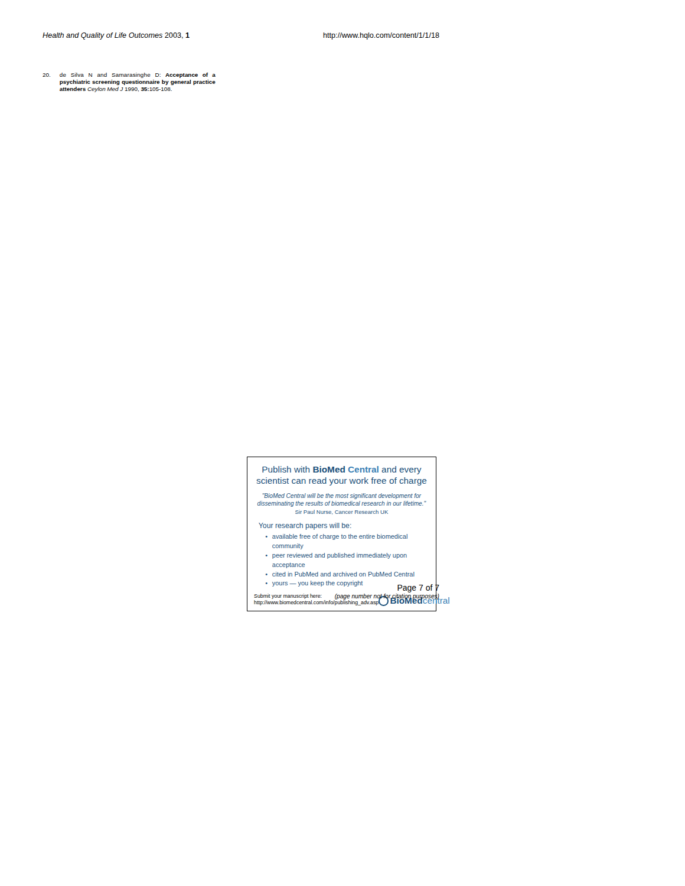Health and Quality of Life Outcomes 2003, 1
http://www.hqlo.com/content/1/1/18
20.
de Silva N and Samarasinghe D: Acceptance of a psychiatric screening questionnaire by general practice attenders Ceylon Med J 1990, 35: 105-108.
Publish with Bio Med Central and every
scientist can read your work free of charge
"BioMed Central will be the most significant development for disseminating the results of biomedical research in our lifetime."
Sir Paul Nurse, Cancer Research UK
Your research papers will be:
available free of charge to the entire biomedical community
peer reviewed and published immediately upon acceptance
cited in PubMed and archived on PubMed Central
yours — you keep the copyright
Submit your manuscript here:
http://www.biomedcentral.com/info/publishing_adv.asp
BioMed central
Page 7 of 7
(page number not for citation purposes)